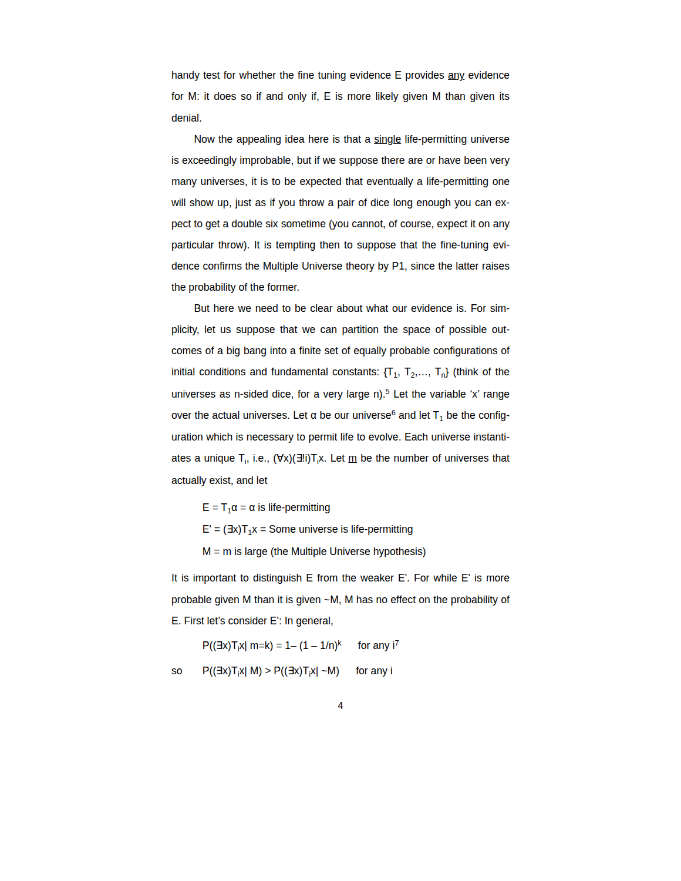handy test for whether the fine tuning evidence E provides any evidence for M: it does so if and only if, E is more likely given M than given its denial.
Now the appealing idea here is that a single life-permitting universe is exceedingly improbable, but if we suppose there are or have been very many universes, it is to be expected that eventually a life-permitting one will show up, just as if you throw a pair of dice long enough you can expect to get a double six sometime (you cannot, of course, expect it on any particular throw). It is tempting then to suppose that the fine-tuning evidence confirms the Multiple Universe theory by P1, since the latter raises the probability of the former.
But here we need to be clear about what our evidence is. For simplicity, let us suppose that we can partition the space of possible outcomes of a big bang into a finite set of equally probable configurations of initial conditions and fundamental constants: {T1, T2,…, Tn} (think of the universes as n-sided dice, for a very large n).5 Let the variable ‘x’ range over the actual universes. Let α be our universe6 and let T1 be the configuration which is necessary to permit life to evolve. Each universe instantiates a unique Ti, i.e., (∀x)(∃!i)Tix. Let m be the number of universes that actually exist, and let
E = T1α = α is life-permitting
E' = (∃x)T1x = Some universe is life-permitting
M = m is large (the Multiple Universe hypothesis)
It is important to distinguish E from the weaker E'. For while E' is more probable given M than it is given ~M, M has no effect on the probability of E. First let’s consider E': In general,
P((∃x)Tix| m=k) = 1– (1 – 1/n)k for any i7 so P((∃x)Tix| M) > P((∃x)Tix| ~M) for any i
4